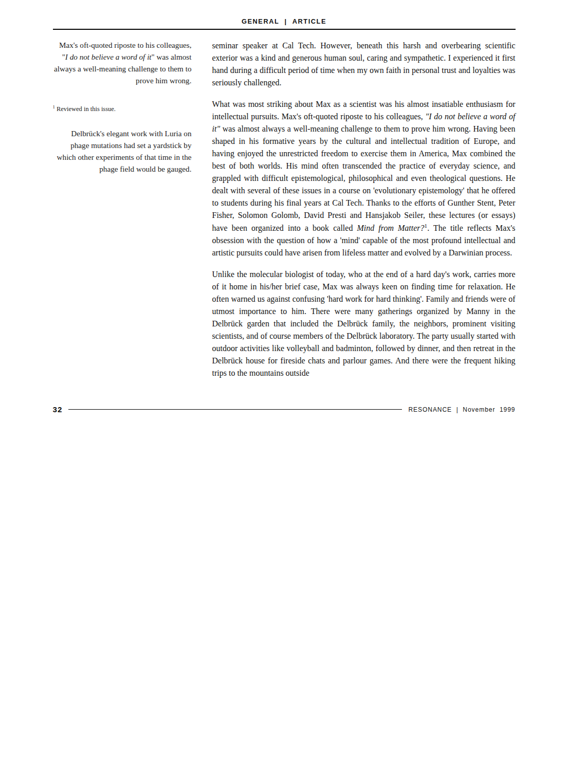GENERAL | ARTICLE
Max's oft-quoted riposte to his colleagues, "I do not believe a word of it" was almost always a well-meaning challenge to them to prove him wrong.
1 Reviewed in this issue.
Delbrück's elegant work with Luria on phage mutations had set a yardstick by which other experiments of that time in the phage field would be gauged.
seminar speaker at Cal Tech. However, beneath this harsh and overbearing scientific exterior was a kind and generous human soul, caring and sympathetic. I experienced it first hand during a difficult period of time when my own faith in personal trust and loyalties was seriously challenged.
What was most striking about Max as a scientist was his almost insatiable enthusiasm for intellectual pursuits. Max's oft-quoted riposte to his colleagues, "I do not believe a word of it" was almost always a well-meaning challenge to them to prove him wrong. Having been shaped in his formative years by the cultural and intellectual tradition of Europe, and having enjoyed the unrestricted freedom to exercise them in America, Max combined the best of both worlds. His mind often transcended the practice of everyday science, and grappled with difficult epistemological, philosophical and even theological questions. He dealt with several of these issues in a course on 'evolutionary epistemology' that he offered to students during his final years at Cal Tech. Thanks to the efforts of Gunther Stent, Peter Fisher, Solomon Golomb, David Presti and Hansjakob Seiler, these lectures (or essays) have been organized into a book called Mind from Matter?1. The title reflects Max's obsession with the question of how a 'mind' capable of the most profound intellectual and artistic pursuits could have arisen from lifeless matter and evolved by a Darwinian process.
Unlike the molecular biologist of today, who at the end of a hard day's work, carries more of it home in his/her brief case, Max was always keen on finding time for relaxation. He often warned us against confusing 'hard work for hard thinking'. Family and friends were of utmost importance to him. There were many gatherings organized by Manny in the Delbrück garden that included the Delbrück family, the neighbors, prominent visiting scientists, and of course members of the Delbrück laboratory. The party usually started with outdoor activities like volleyball and badminton, followed by dinner, and then retreat in the Delbrück house for fireside chats and parlour games. And there were the frequent hiking trips to the mountains outside
32 RESONANCE | November 1999